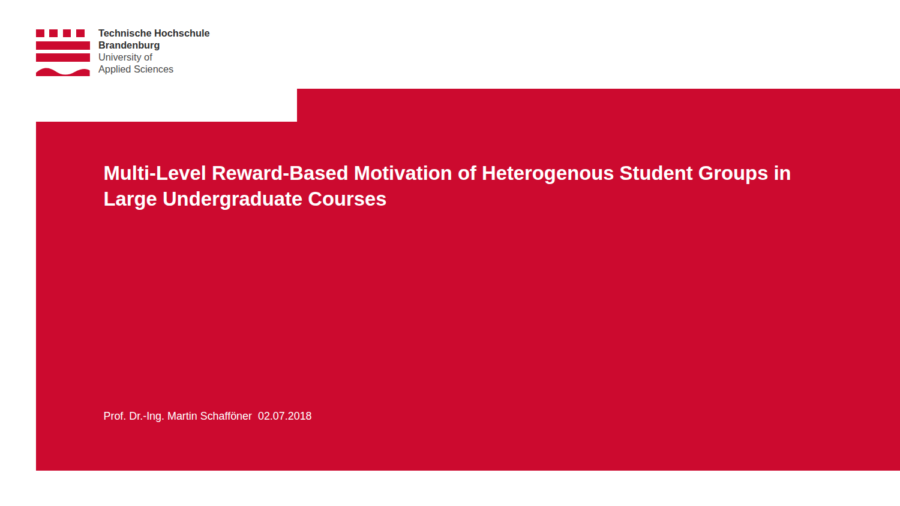Technische Hochschule
Brandenburg
University of
Applied Sciences
Multi-Level Reward-Based Motivation of Heterogenous Student Groups in Large Undergraduate Courses
Prof. Dr.-Ing. Martin Schafföner 02.07.2018